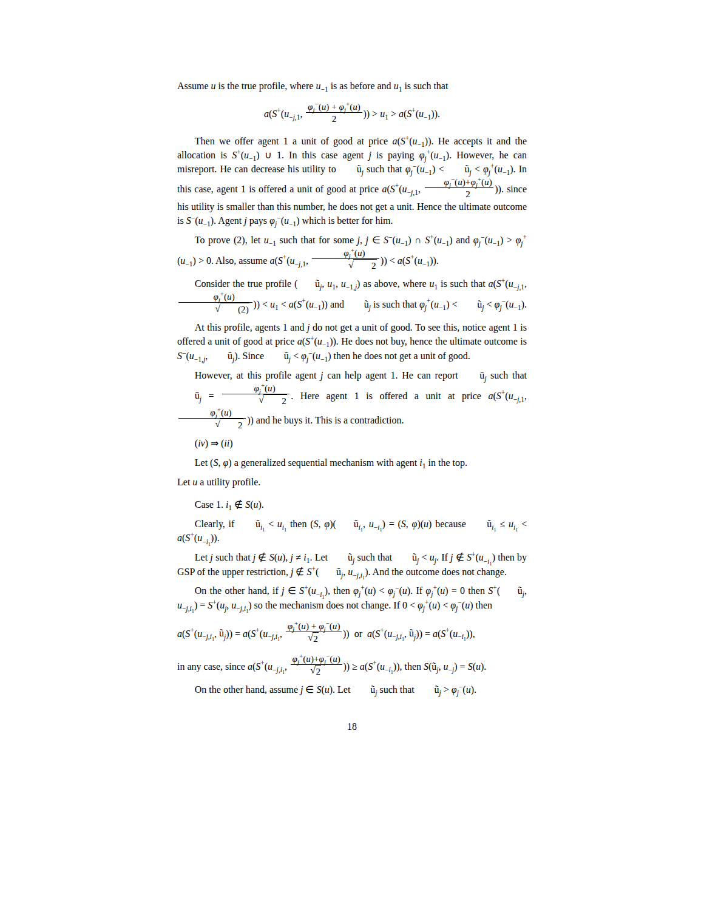Assume u is the true profile, where u−1 is as before and u1 is such that
a(S+(u−j,1, φj−(u) + φj+(u) 2)) > u1 > a(S+(u−1)).
Then we offer agent 1 a unit of good at price a(S+(u−1)). He accepts it and the allocation is S+(u−1) ∪ 1. In this case agent j is paying φj+(u−1). However, he can misreport. He can decrease his utility to ũj such that φj−(u−1) < ũj < φj+(u−1). In this case, agent 1 is offered a unit of good at price a(S+(u−j,1, φj−(u)+φj+(u) 2)). since his utility is smaller than this number, he does not get a unit. Hence the ultimate outcome is S−(u−1). Agent j pays φj−(u−1) which is better for him.
To prove (2), let u−1 such that for some j, j ∈ S−(u−1) ∩ S+(u−1) and φj−(u−1) > φj+(u−1) > 0. Also, assume a(S+(u−j,1, φj+(u) 2)) < a(S+(u−1)).
Consider the true profile (ũj, u1, u−1,j) as above, where u1 is such that a(S+(u−j,1, φj+(u)(2))) < u1 < a(S+(u−1)) and ũj is such that φj+(u−1) < ũj < φj−(u−1).
At this profile, agents 1 and j do not get a unit of good. To see this, notice agent 1 is offered a unit of good at price a(S+(u−1)). He does not buy, hence the ultimate outcome is S−(u−1,j, ũj). Since ũj < φj−(u−1) then he does not get a unit of good.
However, at this profile agent j can help agent 1. He can report ūj such that ūj = φj+(u) 2. Here agent 1 is offered a unit at price a(S+(u−j,1, φj+(u) 2)) and he buys it. This is a contradiction.
(iv) ⇒ (ii)
Let (S, φ) a generalized sequential mechanism with agent i1 in the top.
Let u a utility profile.
Case 1. i1 ∉ S(u).
Clearly, if ũi1 < ui1 then (S, φ)(ũi1, u−i1) = (S, φ)(u) because ũi1 ≤ ui1 < a(S+(u−i1)).
Let j such that j ∉ S(u), j ≠ i1. Let ũj such that ũj < uj. If j ∉ S+(u−i1) then by GSP of the upper restriction, j ∉ S+(ũj, u−j,i1). And the outcome does not change.
On the other hand, if j ∈ S+(u−i1), then φj+(u) < φj−(u). If φj+(u) = 0 then S+(ũj, u−j,i1) = S+(uj, u−j,i1) so the mechanism does not change. If 0 < φj+(u) < φj−(u) then
a(S+(u−j,i1, ũj)) = a(S+(u−j,i1, φj+(u) + φj−(u) 2)) or a(S+(u−j,i1, ũj)) = a(S+(u−i1)),
in any case, since a(S+(u−j,i1, φj+(u)+φj−(u) 2)) ≥ a(S+(u−i1)), then S(ũj, u−j) = S(u).
On the other hand, assume j ∈ S(u). Let ũj such that ũj > φj−(u).
18